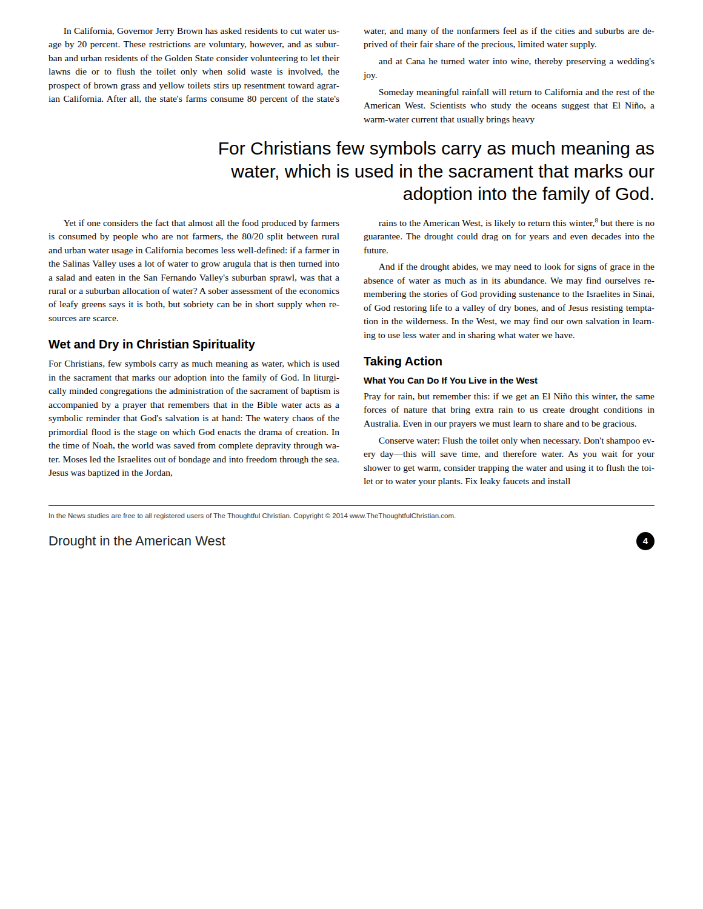In California, Governor Jerry Brown has asked residents to cut water usage by 20 percent. These restrictions are voluntary, however, and as suburban and urban residents of the Golden State consider volunteering to let their lawns die or to flush the toilet only when solid waste is involved, the prospect of brown grass and yellow toilets stirs up resentment toward agrarian California. After all, the state's farms consume 80 percent of the state's water, and many of the nonfarmers feel as if the cities and suburbs are deprived of their fair share of the precious, limited water supply.
and at Cana he turned water into wine, thereby preserving a wedding's joy.
Someday meaningful rainfall will return to California and the rest of the American West. Scientists who study the oceans suggest that El Niño, a warm-water current that usually brings heavy
For Christians few symbols carry as much meaning as water, which is used in the sacrament that marks our adoption into the family of God.
Yet if one considers the fact that almost all the food produced by farmers is consumed by people who are not farmers, the 80/20 split between rural and urban water usage in California becomes less well-defined: if a farmer in the Salinas Valley uses a lot of water to grow arugula that is then turned into a salad and eaten in the San Fernando Valley's suburban sprawl, was that a rural or a suburban allocation of water? A sober assessment of the economics of leafy greens says it is both, but sobriety can be in short supply when resources are scarce.
Wet and Dry in Christian Spirituality
For Christians, few symbols carry as much meaning as water, which is used in the sacrament that marks our adoption into the family of God. In liturgically minded congregations the administration of the sacrament of baptism is accompanied by a prayer that remembers that in the Bible water acts as a symbolic reminder that God's salvation is at hand: The watery chaos of the primordial flood is the stage on which God enacts the drama of creation. In the time of Noah, the world was saved from complete depravity through water. Moses led the Israelites out of bondage and into freedom through the sea. Jesus was baptized in the Jordan,
rains to the American West, is likely to return this winter,8 but there is no guarantee. The drought could drag on for years and even decades into the future.
And if the drought abides, we may need to look for signs of grace in the absence of water as much as in its abundance. We may find ourselves remembering the stories of God providing sustenance to the Israelites in Sinai, of God restoring life to a valley of dry bones, and of Jesus resisting temptation in the wilderness. In the West, we may find our own salvation in learning to use less water and in sharing what water we have.
Taking Action
What You Can Do If You Live in the West
Pray for rain, but remember this: if we get an El Niño this winter, the same forces of nature that bring extra rain to us create drought conditions in Australia. Even in our prayers we must learn to share and to be gracious.
Conserve water: Flush the toilet only when necessary. Don't shampoo every day—this will save time, and therefore water. As you wait for your shower to get warm, consider trapping the water and using it to flush the toilet or to water your plants. Fix leaky faucets and install
In the News studies are free to all registered users of The Thoughtful Christian. Copyright © 2014 www.TheThoughtfulChristian.com.
Drought in the American West
4